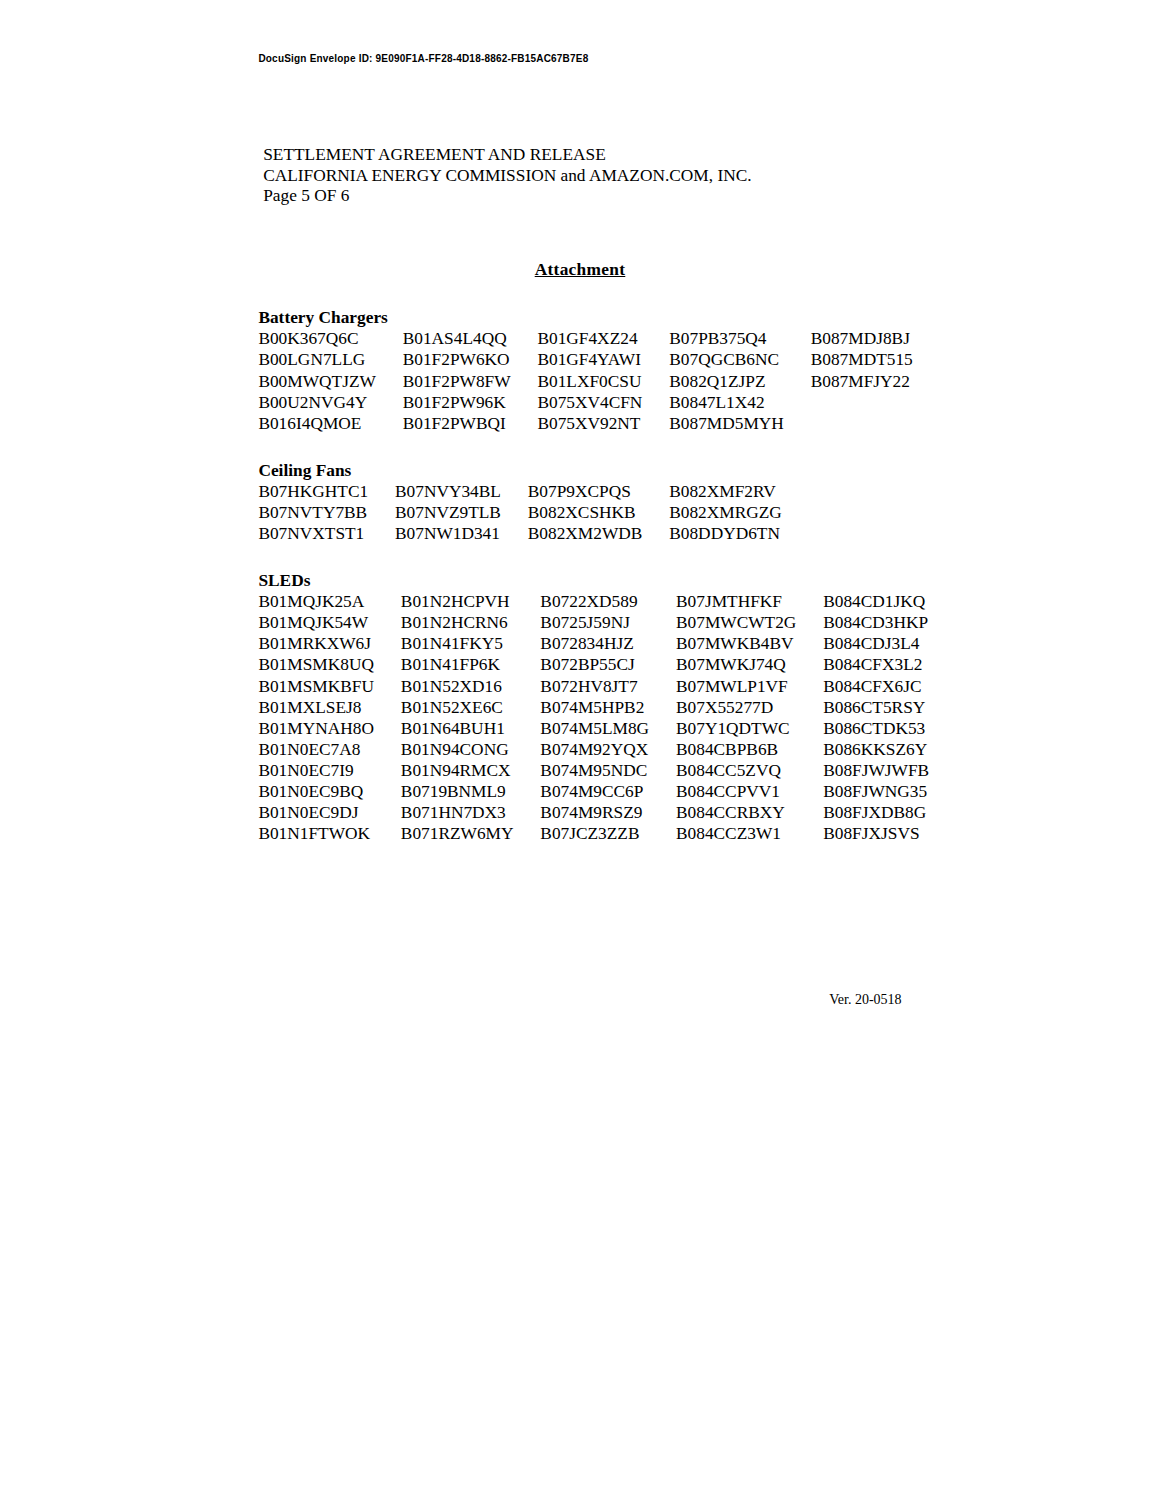DocuSign Envelope ID: 9E090F1A-FF28-4D18-8862-FB15AC67B7E8
SETTLEMENT AGREEMENT AND RELEASE
CALIFORNIA ENERGY COMMISSION and AMAZON.COM, INC.
Page 5 OF 6
Attachment
Battery Chargers
| B00K367Q6C | B01AS4L4QQ | B01GF4XZ24 | B07PB375Q4 | B087MDJ8BJ |
| B00LGN7LLG | B01F2PW6KO | B01GF4YAWI | B07QGCB6NC | B087MDT515 |
| B00MWQTJZW | B01F2PW8FW | B01LXF0CSU | B082Q1ZJPZ | B087MFJY22 |
| B00U2NVG4Y | B01F2PW96K | B075XV4CFN | B0847L1X42 | |
| B016I4QMOE | B01F2PWBQI | B075XV92NT | B087MD5MYH | |
Ceiling Fans
| B07HKGHTC1 | B07NVY34BL | B07P9XCPQS | B082XMF2RV | |
| B07NVTY7BB | B07NVZ9TLB | B082XCSHKB | B082XMRGZG | |
| B07NVXTST1 | B07NW1D341 | B082XM2WDB | B08DDYD6TN | |
SLEDs
| B01MQJK25A | B01N2HCPVH | B0722XD589 | B07JMTHFKF | B084CD1JKQ |
| B01MQJK54W | B01N2HCRN6 | B0725J59NJ | B07MWCWT2G | B084CD3HKP |
| B01MRKXW6J | B01N41FKY5 | B072834HJZ | B07MWKB4BV | B084CDJ3L4 |
| B01MSMK8UQ | B01N41FP6K | B072BP55CJ | B07MWKJ74Q | B084CFX3L2 |
| B01MSMKBFU | B01N52XD16 | B072HV8JT7 | B07MWLP1VF | B084CFX6JC |
| B01MXLSEJ8 | B01N52XE6C | B074M5HPB2 | B07X55277D | B086CT5RSY |
| B01MYNAH8O | B01N64BUH1 | B074M5LM8G | B07Y1QDTWC | B086CTDK53 |
| B01N0EC7A8 | B01N94CONG | B074M92YQX | B084CBPB6B | B086KKSZ6Y |
| B01N0EC7I9 | B01N94RMCX | B074M95NDC | B084CC5ZVQ | B08FJWJWFB |
| B01N0EC9BQ | B0719BNML9 | B074M9CC6P | B084CCPVV1 | B08FJWNG35 |
| B01N0EC9DJ | B071HN7DX3 | B074M9RSZ9 | B084CCRBXY | B08FJXDB8G |
| B01N1FTWOK | B071RZW6MY | B07JCZ3ZZB | B084CCZ3W1 | B08FJXJSVS |
Ver. 20-0518